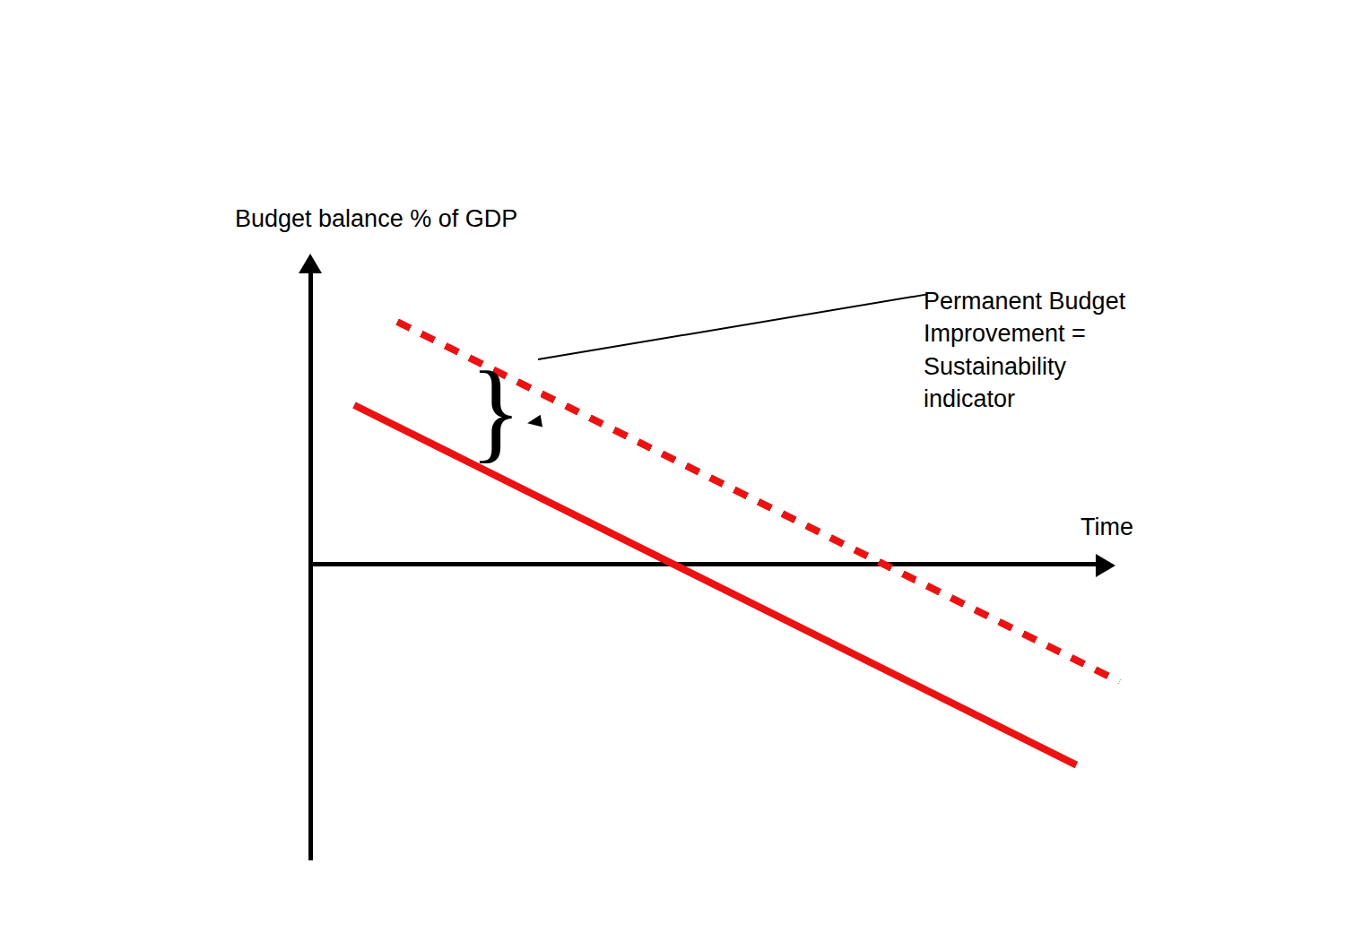Budget balance % of GDP
Time
Permanent Budget Improvement = Sustainability indicator
}